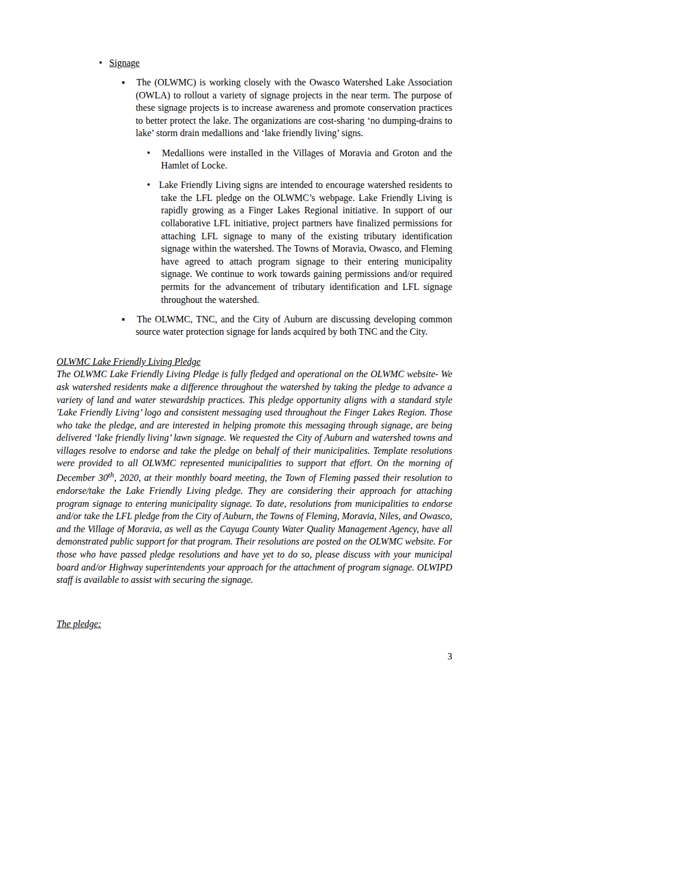• Signage
▪ The (OLWMC) is working closely with the Owasco Watershed Lake Association (OWLA) to rollout a variety of signage projects in the near term. The purpose of these signage projects is to increase awareness and promote conservation practices to better protect the lake. The organizations are cost-sharing ‘no dumping-drains to lake’ storm drain medallions and ‘lake friendly living’ signs.
• Medallions were installed in the Villages of Moravia and Groton and the Hamlet of Locke.
• Lake Friendly Living signs are intended to encourage watershed residents to take the LFL pledge on the OLWMC’s webpage. Lake Friendly Living is rapidly growing as a Finger Lakes Regional initiative. In support of our collaborative LFL initiative, project partners have finalized permissions for attaching LFL signage to many of the existing tributary identification signage within the watershed. The Towns of Moravia, Owasco, and Fleming have agreed to attach program signage to their entering municipality signage. We continue to work towards gaining permissions and/or required permits for the advancement of tributary identification and LFL signage throughout the watershed.
▪ The OLWMC, TNC, and the City of Auburn are discussing developing common source water protection signage for lands acquired by both TNC and the City.
OLWMC Lake Friendly Living Pledge
The OLWMC Lake Friendly Living Pledge is fully fledged and operational on the OLWMC website- We ask watershed residents make a difference throughout the watershed by taking the pledge to advance a variety of land and water stewardship practices. This pledge opportunity aligns with a standard style 'Lake Friendly Living’ logo and consistent messaging used throughout the Finger Lakes Region. Those who take the pledge, and are interested in helping promote this messaging through signage, are being delivered ‘lake friendly living’ lawn signage. We requested the City of Auburn and watershed towns and villages resolve to endorse and take the pledge on behalf of their municipalities. Template resolutions were provided to all OLWMC represented municipalities to support that effort. On the morning of December 30th, 2020, at their monthly board meeting, the Town of Fleming passed their resolution to endorse/take the Lake Friendly Living pledge. They are considering their approach for attaching program signage to entering municipality signage. To date, resolutions from municipalities to endorse and/or take the LFL pledge from the City of Auburn, the Towns of Fleming, Moravia, Niles, and Owasco, and the Village of Moravia, as well as the Cayuga County Water Quality Management Agency, have all demonstrated public support for that program. Their resolutions are posted on the OLWMC website. For those who have passed pledge resolutions and have yet to do so, please discuss with your municipal board and/or Highway superintendents your approach for the attachment of program signage. OLWIPD staff is available to assist with securing the signage.
The pledge:
3